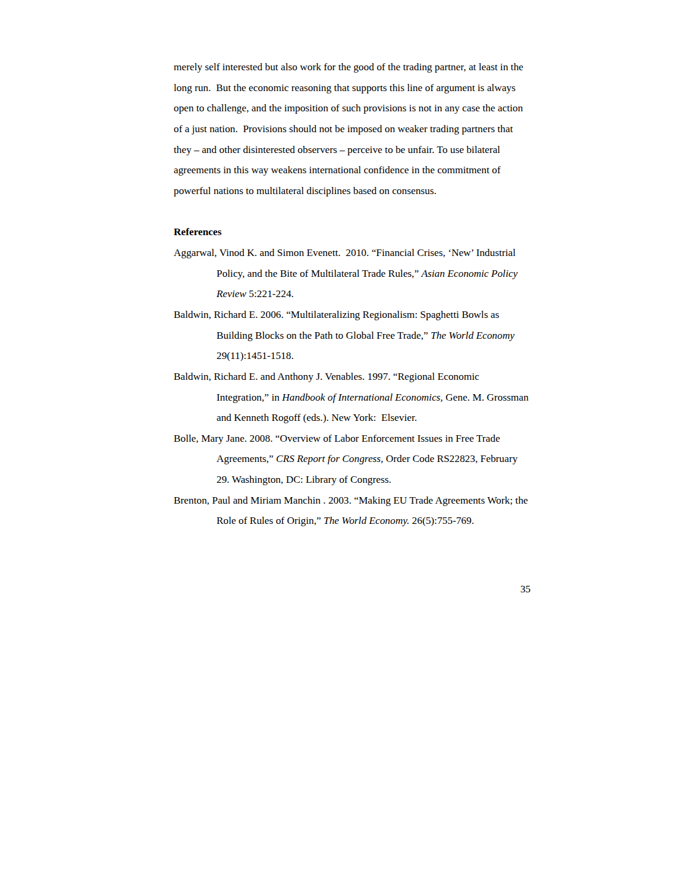merely self interested but also work for the good of the trading partner, at least in the long run. But the economic reasoning that supports this line of argument is always open to challenge, and the imposition of such provisions is not in any case the action of a just nation. Provisions should not be imposed on weaker trading partners that they – and other disinterested observers – perceive to be unfair. To use bilateral agreements in this way weakens international confidence in the commitment of powerful nations to multilateral disciplines based on consensus.
References
Aggarwal, Vinod K. and Simon Evenett. 2010. “Financial Crises, ‘New’ Industrial Policy, and the Bite of Multilateral Trade Rules,” Asian Economic Policy Review 5:221-224.
Baldwin, Richard E. 2006. “Multilateralizing Regionalism: Spaghetti Bowls as Building Blocks on the Path to Global Free Trade,” The World Economy 29(11):1451-1518.
Baldwin, Richard E. and Anthony J. Venables. 1997. “Regional Economic Integration,” in Handbook of International Economics, Gene. M. Grossman and Kenneth Rogoff (eds.). New York: Elsevier.
Bolle, Mary Jane. 2008. “Overview of Labor Enforcement Issues in Free Trade Agreements,” CRS Report for Congress, Order Code RS22823, February 29. Washington, DC: Library of Congress.
Brenton, Paul and Miriam Manchin . 2003. “Making EU Trade Agreements Work; the Role of Rules of Origin,” The World Economy. 26(5):755-769.
35